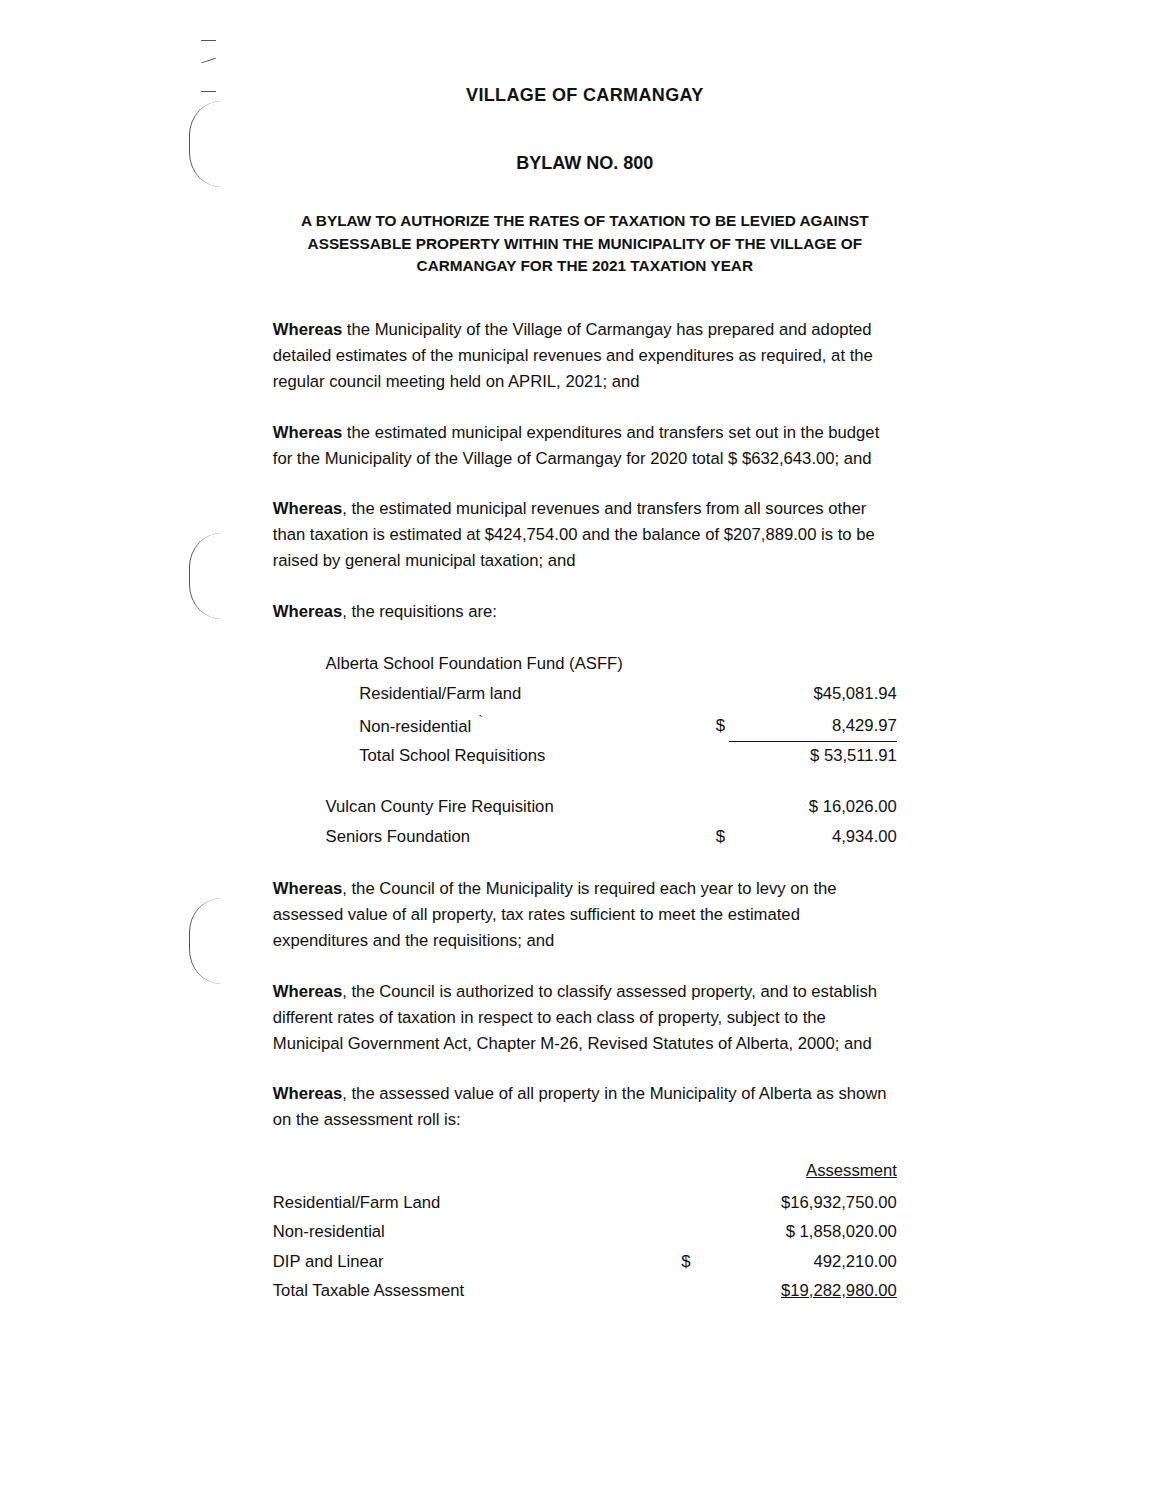VILLAGE OF CARMANGAY
BYLAW NO. 800
A Bylaw to authorize the rates of taxation to be levied against assessable property within the Municipality of the Village of Carmangay for the 2021 taxation year
Whereas the Municipality of the Village of Carmangay has prepared and adopted detailed estimates of the municipal revenues and expenditures as required, at the regular council meeting held on APRIL, 2021; and
Whereas the estimated municipal expenditures and transfers set out in the budget for the Municipality of the Village of Carmangay for 2020 total $ $632,643.00; and
Whereas, the estimated municipal revenues and transfers from all sources other than taxation is estimated at $424,754.00 and the balance of $207,889.00 is to be raised by general municipal taxation; and
Whereas, the requisitions are:
| Alberta School Foundation Fund (ASFF) |
| Residential/Farm land | | $45,081.94 |
| Non-residential ` | $ | 8,429.97 |
| Total School Requisitions | | $ 53,511.91 |
| Vulcan County Fire Requisition | | $ 16,026.00 |
| Seniors Foundation | $ | 4,934.00 |
Whereas, the Council of the Municipality is required each year to levy on the assessed value of all property, tax rates sufficient to meet the estimated expenditures and the requisitions; and
Whereas, the Council is authorized to classify assessed property, and to establish different rates of taxation in respect to each class of property, subject to the Municipal Government Act, Chapter M-26, Revised Statutes of Alberta, 2000; and
Whereas, the assessed value of all property in the Municipality of Alberta as shown on the assessment roll is:
Assessment
| Residential/Farm Land | | $16,932,750.00 |
| Non-residential | | $ 1,858,020.00 |
| DIP and Linear | $ | 492,210.00 |
| Total Taxable Assessment | | $19,282,980.00 |